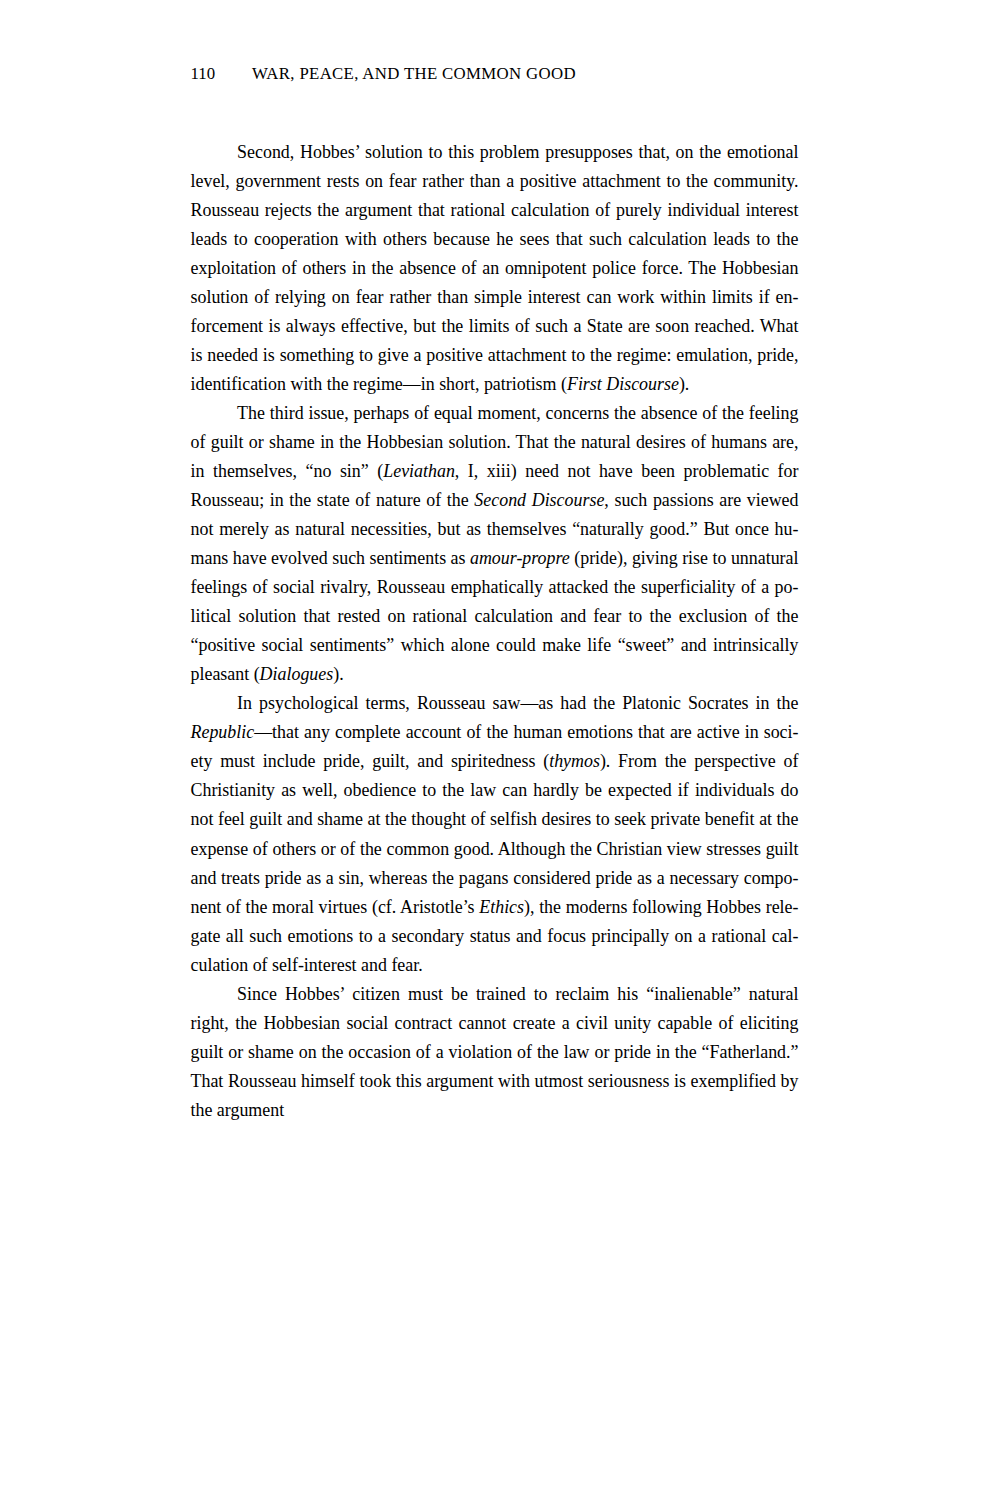110 War, Peace, and the Common Good
Second, Hobbes’ solution to this problem presupposes that, on the emotional level, government rests on fear rather than a positive attachment to the community. Rousseau rejects the argument that rational calculation of purely individual interest leads to cooperation with others because he sees that such calculation leads to the exploitation of others in the absence of an omnipotent police force. The Hobbesian solution of relying on fear rather than simple interest can work within limits if enforcement is always effective, but the limits of such a State are soon reached. What is needed is something to give a positive attachment to the regime: emulation, pride, identification with the regime—in short, patriotism (First Discourse).
The third issue, perhaps of equal moment, concerns the absence of the feeling of guilt or shame in the Hobbesian solution. That the natural desires of humans are, in themselves, “no sin” (Leviathan, I, xiii) need not have been problematic for Rousseau; in the state of nature of the Second Discourse, such passions are viewed not merely as natural necessities, but as themselves “naturally good.” But once humans have evolved such sentiments as amour-propre (pride), giving rise to unnatural feelings of social rivalry, Rousseau emphatically attacked the superficiality of a political solution that rested on rational calculation and fear to the exclusion of the “positive social sentiments” which alone could make life “sweet” and intrinsically pleasant (Dialogues).
In psychological terms, Rousseau saw—as had the Platonic Socrates in the Republic—that any complete account of the human emotions that are active in society must include pride, guilt, and spiritedness (thymos). From the perspective of Christianity as well, obedience to the law can hardly be expected if individuals do not feel guilt and shame at the thought of selfish desires to seek private benefit at the expense of others or of the common good. Although the Christian view stresses guilt and treats pride as a sin, whereas the pagans considered pride as a necessary component of the moral virtues (cf. Aristotle’s Ethics), the moderns following Hobbes relegate all such emotions to a secondary status and focus principally on a rational calculation of self-interest and fear.
Since Hobbes’ citizen must be trained to reclaim his “inalienable” natural right, the Hobbesian social contract cannot create a civil unity capable of eliciting guilt or shame on the occasion of a violation of the law or pride in the “Fatherland.” That Rousseau himself took this argument with utmost seriousness is exemplified by the argument